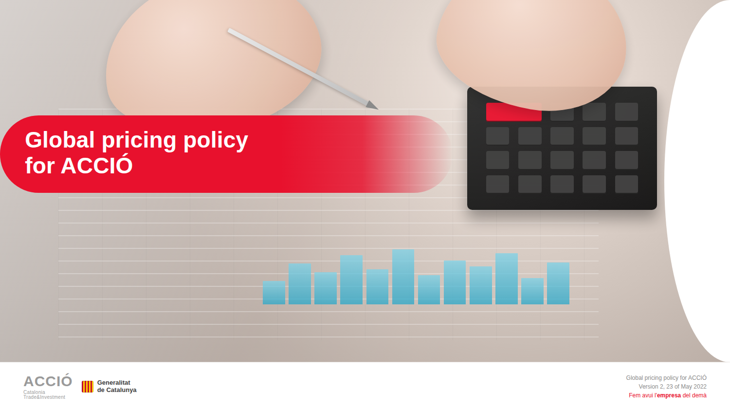Global pricing policy
for ACCIÓ
ACCIÓ Catalonia
Trade&Investment
Generalitat
de Catalunya
Global pricing policy for ACCIÓ
Version 2, 23 of May 2022
Fem avui l'empresa del demà